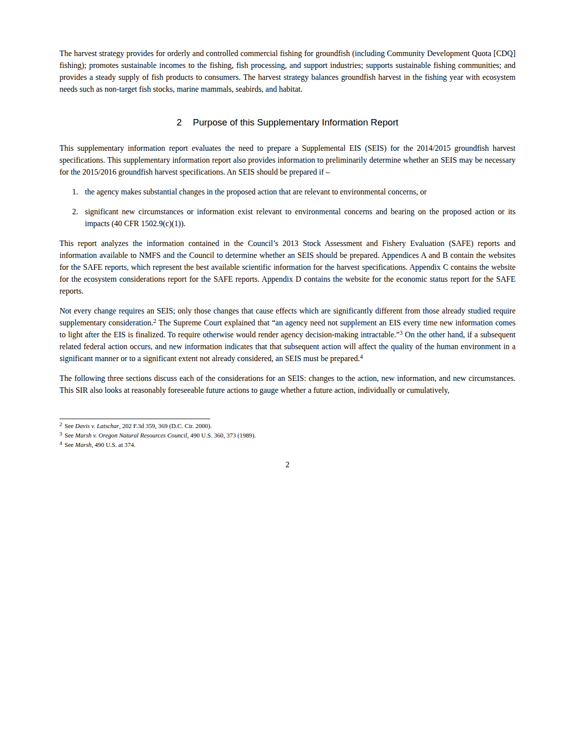The harvest strategy provides for orderly and controlled commercial fishing for groundfish (including Community Development Quota [CDQ] fishing); promotes sustainable incomes to the fishing, fish processing, and support industries; supports sustainable fishing communities; and provides a steady supply of fish products to consumers. The harvest strategy balances groundfish harvest in the fishing year with ecosystem needs such as non-target fish stocks, marine mammals, seabirds, and habitat.
2 Purpose of this Supplementary Information Report
This supplementary information report evaluates the need to prepare a Supplemental EIS (SEIS) for the 2014/2015 groundfish harvest specifications. This supplementary information report also provides information to preliminarily determine whether an SEIS may be necessary for the 2015/2016 groundfish harvest specifications. An SEIS should be prepared if –
the agency makes substantial changes in the proposed action that are relevant to environmental concerns, or
significant new circumstances or information exist relevant to environmental concerns and bearing on the proposed action or its impacts (40 CFR 1502.9(c)(1)).
This report analyzes the information contained in the Council’s 2013 Stock Assessment and Fishery Evaluation (SAFE) reports and information available to NMFS and the Council to determine whether an SEIS should be prepared. Appendices A and B contain the websites for the SAFE reports, which represent the best available scientific information for the harvest specifications. Appendix C contains the website for the ecosystem considerations report for the SAFE reports. Appendix D contains the website for the economic status report for the SAFE reports.
Not every change requires an SEIS; only those changes that cause effects which are significantly different from those already studied require supplementary consideration.2 The Supreme Court explained that “an agency need not supplement an EIS every time new information comes to light after the EIS is finalized. To require otherwise would render agency decision-making intractable.”3 On the other hand, if a subsequent related federal action occurs, and new information indicates that that subsequent action will affect the quality of the human environment in a significant manner or to a significant extent not already considered, an SEIS must be prepared.4
The following three sections discuss each of the considerations for an SEIS: changes to the action, new information, and new circumstances. This SIR also looks at reasonably foreseeable future actions to gauge whether a future action, individually or cumulatively,
2 See Davis v. Latschar, 202 F.3d 359, 369 (D.C. Cir. 2000).
3 See Marsh v. Oregon Natural Resources Council, 490 U.S. 360, 373 (1989).
4 See Marsh, 490 U.S. at 374.
2